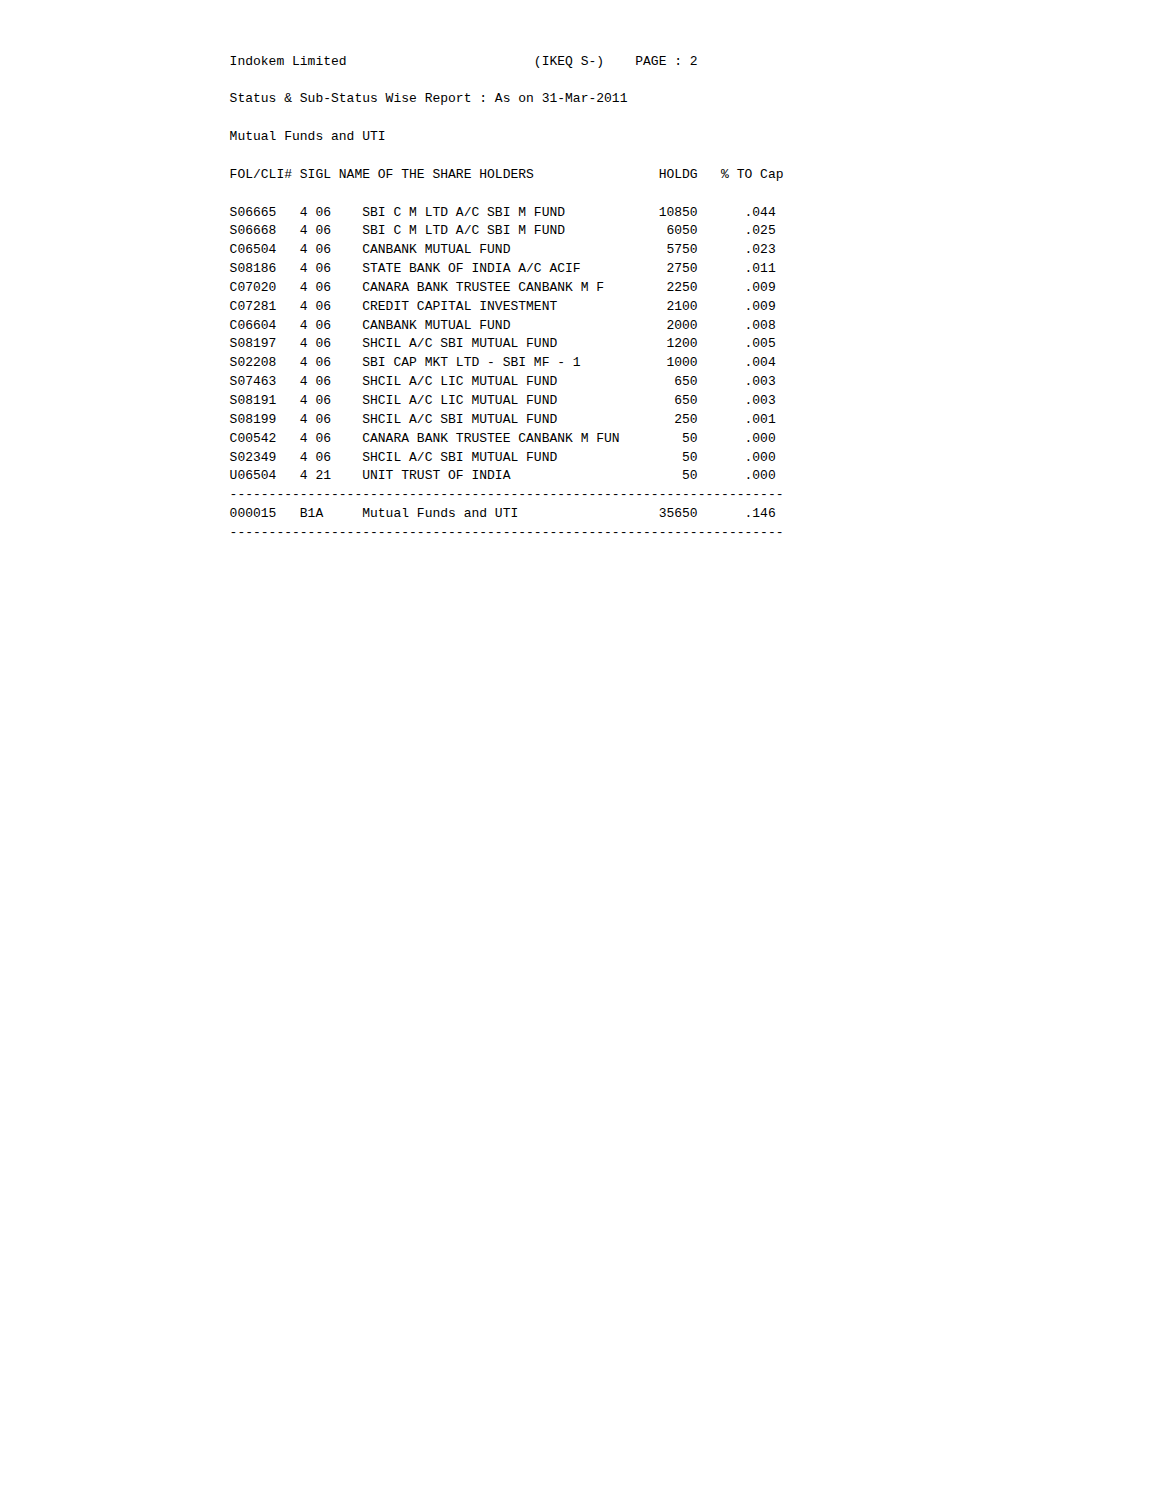Indokem Limited                        (IKEQ S-)    PAGE : 2

Status & Sub-Status Wise Report : As on 31-Mar-2011

Mutual Funds and UTI

FOL/CLI# SIGL NAME OF THE SHARE HOLDERS                HOLDG   % TO Cap

S06665   4 06    SBI C M LTD A/C SBI M FUND            10850      .044
S06668   4 06    SBI C M LTD A/C SBI M FUND             6050      .025
C06504   4 06    CANBANK MUTUAL FUND                    5750      .023
S08186   4 06    STATE BANK OF INDIA A/C ACIF           2750      .011
C07020   4 06    CANARA BANK TRUSTEE CANBANK M F        2250      .009
C07281   4 06    CREDIT CAPITAL INVESTMENT              2100      .009
C06604   4 06    CANBANK MUTUAL FUND                    2000      .008
S08197   4 06    SHCIL A/C SBI MUTUAL FUND              1200      .005
S02208   4 06    SBI CAP MKT LTD - SBI MF - 1           1000      .004
S07463   4 06    SHCIL A/C LIC MUTUAL FUND               650      .003
S08191   4 06    SHCIL A/C LIC MUTUAL FUND               650      .003
S08199   4 06    SHCIL A/C SBI MUTUAL FUND               250      .001
C00542   4 06    CANARA BANK TRUSTEE CANBANK M FUN        50      .000
S02349   4 06    SHCIL A/C SBI MUTUAL FUND                50      .000
U06504   4 21    UNIT TRUST OF INDIA                      50      .000
-----------------------------------------------------------------------
000015   B1A     Mutual Funds and UTI                  35650      .146
-----------------------------------------------------------------------